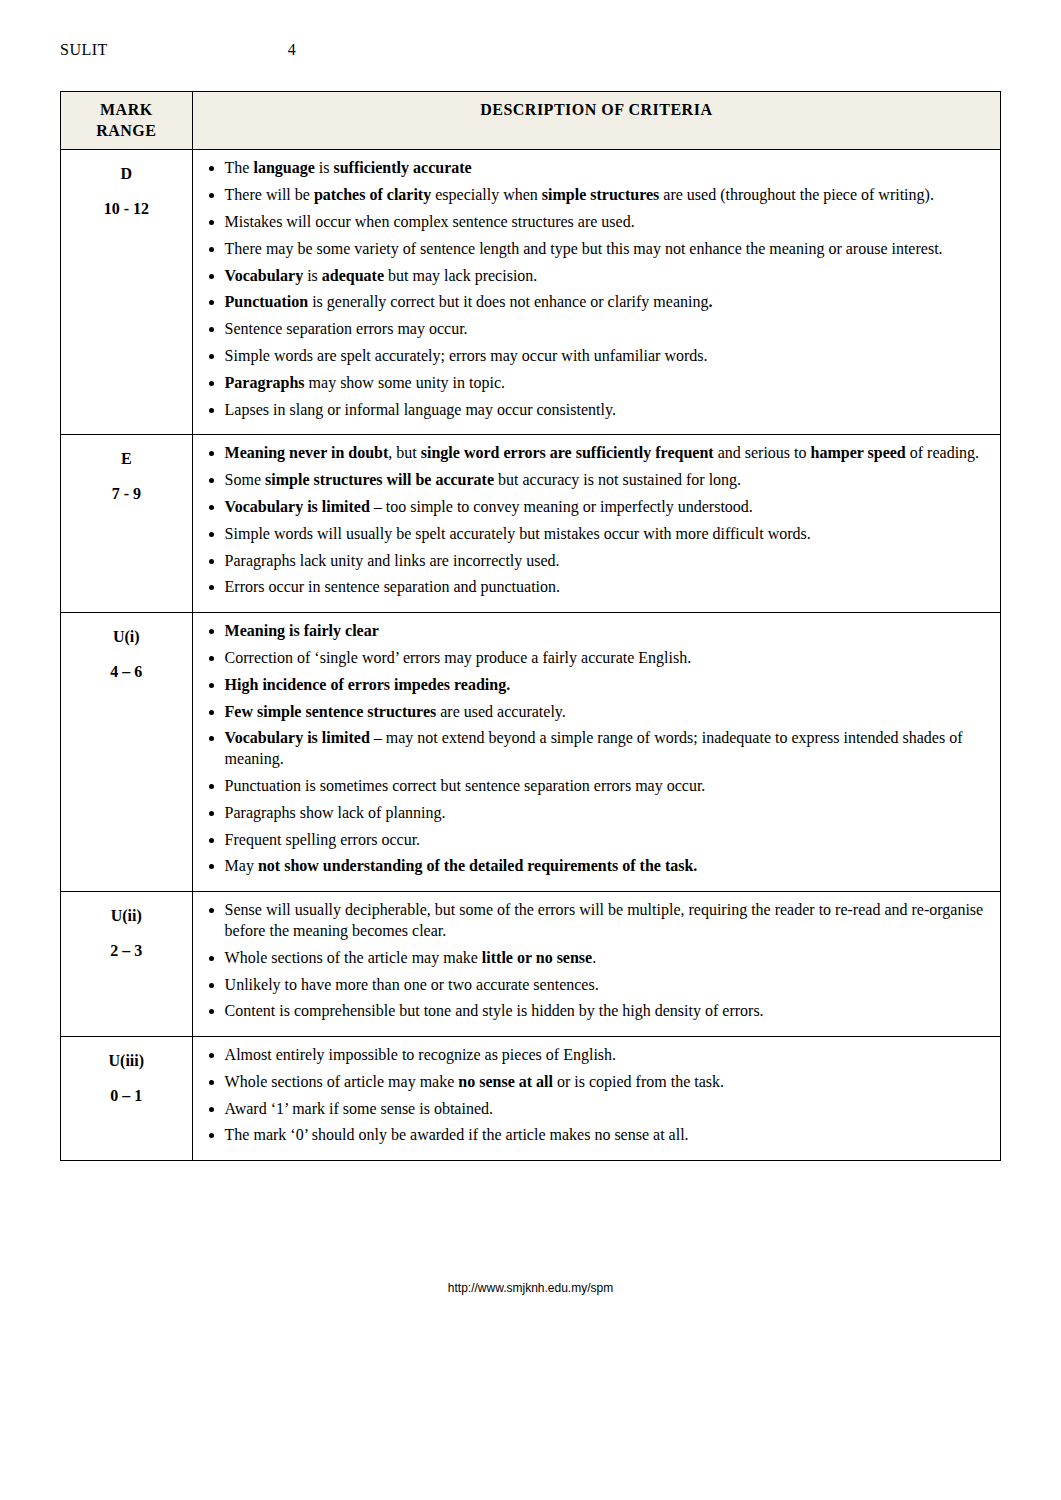SULIT 4
| MARK RANGE | DESCRIPTION OF CRITERIA |
| --- | --- |
| D 10 - 12 | The language is sufficiently accurate There will be patches of clarity especially when simple structures are used (throughout the piece of writing). Mistakes will occur when complex sentence structures are used. There may be some variety of sentence length and type but this may not enhance the meaning or arouse interest. Vocabulary is adequate but may lack precision. Punctuation is generally correct but it does not enhance or clarify meaning . Sentence separation errors may occur. Simple words are spelt accurately; errors may occur with unfamiliar words. Paragraphs may show some unity in topic. Lapses in slang or informal language may occur consistently. |
| E 7 - 9 | Meaning never in doubt , but single word errors are sufficiently frequent and serious to hamper speed of reading. Some simple structures will be accurate but accuracy is not sustained for long. Vocabulary is limited – too simple to convey meaning or imperfectly understood. Simple words will usually be spelt accurately but mistakes occur with more difficult words. Paragraphs lack unity and links are incorrectly used. Errors occur in sentence separation and punctuation. |
| U(i) 4 – 6 | Meaning is fairly clear Correction of ‘single word’ errors may produce a fairly accurate English. High incidence of errors impedes reading. Few simple sentence structures are used accurately. Vocabulary is limited – may not extend beyond a simple range of words; inadequate to express intended shades of meaning. Punctuation is sometimes correct but sentence separation errors may occur. Paragraphs show lack of planning. Frequent spelling errors occur. May not show understanding of the detailed requirements of the task. |
| U(ii) 2 – 3 | Sense will usually decipherable, but some of the errors will be multiple, requiring the reader to re-read and re-organise before the meaning becomes clear. Whole sections of the article may make little or no sense . Unlikely to have more than one or two accurate sentences. Content is comprehensible but tone and style is hidden by the high density of errors. |
| U(iii) 0 – 1 | Almost entirely impossible to recognize as pieces of English. Whole sections of article may make no sense at all or is copied from the task. Award ‘1’ mark if some sense is obtained. The mark ‘0’ should only be awarded if the article makes no sense at all. |
http://www.smjknh.edu.my/spm